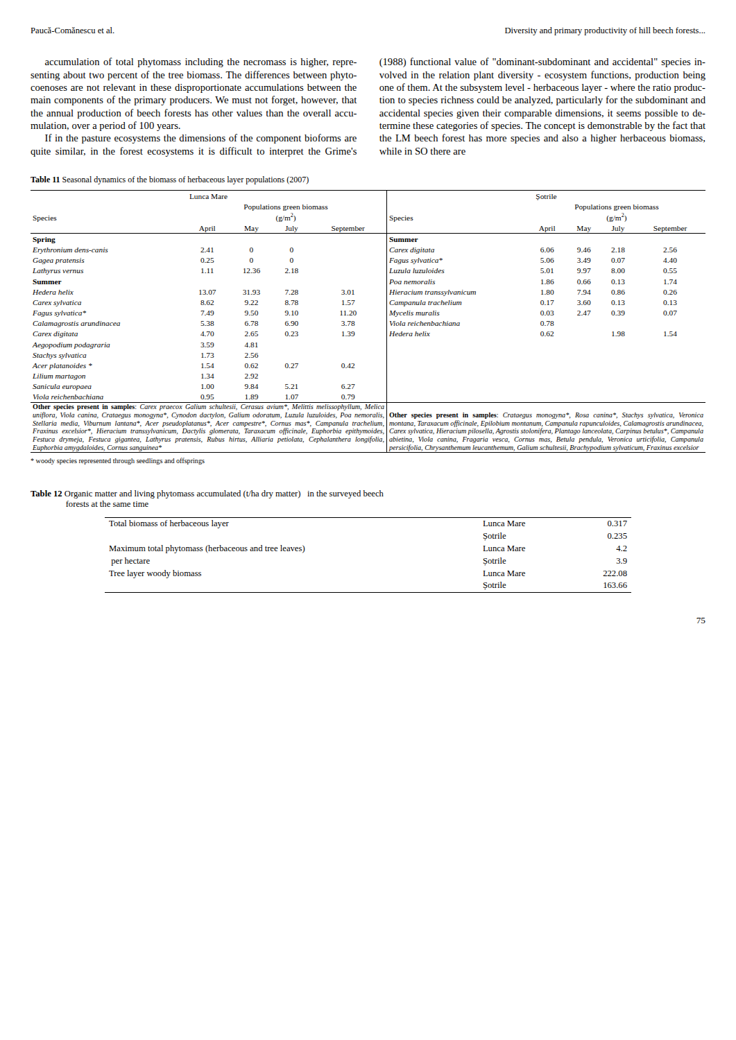Paucă-Comănescu et al.
Diversity and primary productivity of hill beech forests...
accumulation of total phytomass including the necromass is higher, representing about two percent of the tree biomass. The differences between phytocoenoses are not relevant in these disproportionate accumulations between the main components of the primary producers. We must not forget, however, that the annual production of beech forests has other values than the overall accumulation, over a period of 100 years.
If in the pasture ecosystems the dimensions of the component bioforms are quite similar, in the forest ecosystems it is difficult to interpret the Grime's (1988) functional value of "dominant-subdominant and accidental" species involved in the relation plant diversity - ecosystem functions, production being one of them. At the subsystem level - herbaceous layer - where the ratio production to species richness could be analyzed, particularly for the subdominant and accidental species given their comparable dimensions, it seems possible to determine these categories of species. The concept is demonstrable by the fact that the LM beech forest has more species and also a higher herbaceous biomass, while in SO there are
Table 11 Seasonal dynamics of the biomass of herbaceous layer populations (2007)
| Lunca Mare | Șotrile |
| | Populations green biomass | | Populations green biomass |
| Species | (g/m 2 ) | Species | (g/m 2 ) |
| | April | May | July | September | | April | May | July | September |
| Spring | | | | | Summer | | | | |
| Erythronium dens-canis | 2.41 | 0 | 0 | | Carex digitata | 6.06 | 9.46 | 2.18 | 2.56 |
| Gagea pratensis | 0.25 | 0 | 0 | | Fagus sylvatica* | 5.06 | 3.49 | 0.07 | 4.40 |
| Lathyrus vernus | 1.11 | 12.36 | 2.18 | | Luzula luzuloides | 5.01 | 9.97 | 8.00 | 0.55 |
| Summer | | | | | Poa nemoralis | 1.86 | 0.66 | 0.13 | 1.74 |
| Hedera helix | 13.07 | 31.93 | 7.28 | 3.01 | Hieracium transsylvanicum | 1.80 | 7.94 | 0.86 | 0.26 |
| Carex sylvatica | 8.62 | 9.22 | 8.78 | 1.57 | Campanula trachelium | 0.17 | 3.60 | 0.13 | 0.13 |
| Fagus sylvatica* | 7.49 | 9.50 | 9.10 | 11.20 | Mycelis muralis | 0.03 | 2.47 | 0.39 | 0.07 |
| Calamagrostis arundinacea | 5.38 | 6.78 | 6.90 | 3.78 | Viola reichenbachiana | 0.78 | | | |
| Carex digitata | 4.70 | 2.65 | 0.23 | 1.39 | Hedera helix | 0.62 | | 1.98 | 1.54 |
| Aegopodium podagraria | 3.59 | 4.81 | | | | | | | |
| Stachys sylvatica | 1.73 | 2.56 | | | | | | | |
| Acer platanoides * | 1.54 | 0.62 | 0.27 | 0.42 | | | | | |
| Lilium martagon | 1.34 | 2.92 | | | | | | | |
| Sanicula europaea | 1.00 | 9.84 | 5.21 | 6.27 | | | | | |
| Viola reichenbachiana | 0.95 | 1.89 | 1.07 | 0.79 | | | | | |
| Other species present in samples : Carex praecox Galium schultesii, Cerasus avium*, Melittis melissophyllum, Melica uniflora, Viola canina, Crataegus monogyna*, Cynodon dactylon, Galium odoratum, Luzula luzuloides, Poa nemoralis, Stellaria media, Viburnum lantana*, Acer pseudoplatanus*, Acer campestre*, Cornus mas*, Campanula trachelium, Fraxinus excelsior*, Hieracium transsylvanicum, Dactylis glomerata, Taraxacum officinale, Euphorbia epithymoides, Festuca drymeja, Festuca gigantea, Lathyrus pratensis, Rubus hirtus, Alliaria petiolata, Cephalanthera longifolia, Euphorbia amygdaloides, Cornus sanguinea* | Other species present in samples : Crataegus monogyna*, Rosa canina*, Stachys sylvatica, Veronica montana, Taraxacum officinale, Epilobium montanum, Campanula rapunculoides, Calamagrostis arundinacea, Carex sylvatica, Hieracium pilosella, Agrostis stolonifera, Plantago lanceolata, Carpinus betulus*, Campanula abietina, Viola canina, Fragaria vesca, Cornus mas, Betula pendula, Veronica urticifolia, Campanula persicifolia, Chrysanthemum leucanthemum, Galium schultesii, Brachypodium sylvaticum, Fraxinus excelsior |
* woody species represented through seedlings and offsprings
Table 12 Organic matter and living phytomass accumulated (t/ha dry matter) in the surveyed beech
forests at the same time
| Total biomass of herbaceous layer | Lunca Mare | 0.317 |
| | Șotrile | 0.235 |
| Maximum total phytomass (herbaceous and tree leaves) | Lunca Mare | 4.2 |
| per hectare | Șotrile | 3.9 |
| Tree layer woody biomass | Lunca Mare | 222.08 |
| | Șotrile | 163.66 |
75